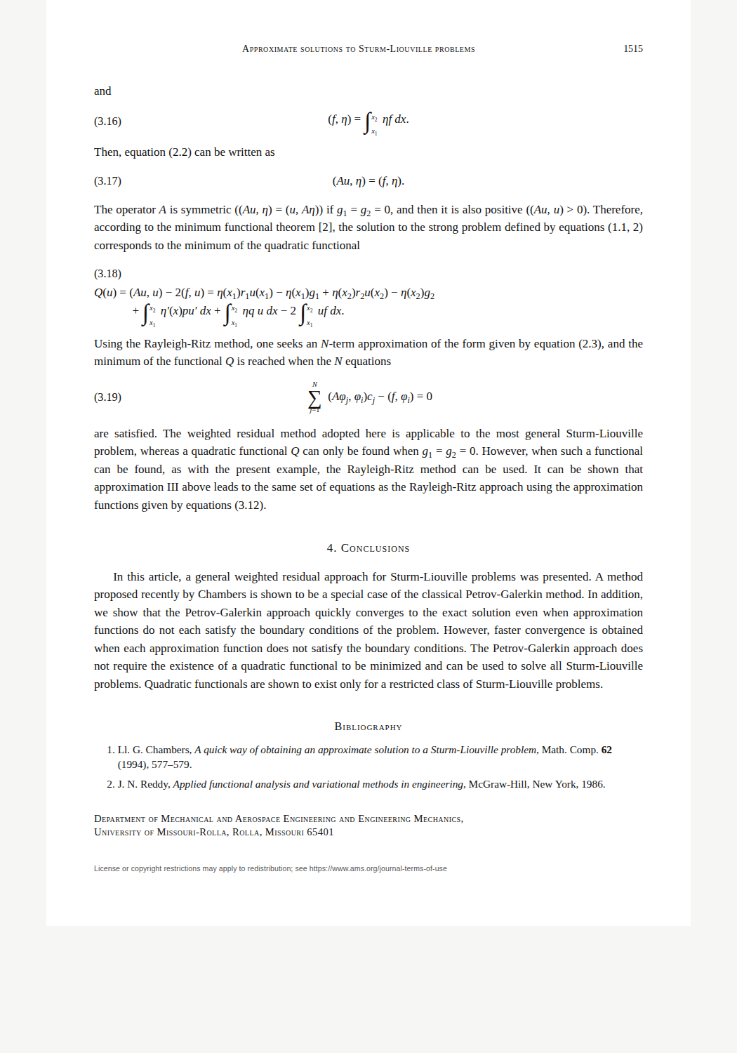Approximate solutions to Sturm-Liouville problems 1515
and
(3.16) (f, η) = ∫x2 x1 ηf dx.
Then, equation (2.2) can be written as
(3.17) (Au, η) = (f, η).
The operator A is symmetric ((Au, η) = (u, Aη)) if g1 = g2 = 0, and then it is also positive ((Au, u) > 0). Therefore, according to the minimum functional theorem [2], the solution to the strong problem defined by equations (1.1, 2) corresponds to the minimum of the quadratic functional
(3.18) Q(u) = (Au, u) − 2(f, u) = η(x1)r1u(x1) − η(x1)g1 + η(x2)r2u(x2) − η(x2)g2
+ ∫x2 x1 η′(x)pu′ dx + ∫x2 x1 ηq u dx − 2 ∫x2 x1 uf dx.
Using the Rayleigh-Ritz method, one seeks an N-term approximation of the form given by equation (2.3), and the minimum of the functional Q is reached when the N equations
(3.19) N∑j=1 (Aφj, φi)cj − (f, φi) = 0
are satisfied. The weighted residual method adopted here is applicable to the most general Sturm-Liouville problem, whereas a quadratic functional Q can only be found when g1 = g2 = 0. However, when such a functional can be found, as with the present example, the Rayleigh-Ritz method can be used. It can be shown that approximation III above leads to the same set of equations as the Rayleigh-Ritz approach using the approximation functions given by equations (3.12).
4. Conclusions
In this article, a general weighted residual approach for Sturm-Liouville problems was presented. A method proposed recently by Chambers is shown to be a special case of the classical Petrov-Galerkin method. In addition, we show that the Petrov-Galerkin approach quickly converges to the exact solution even when approximation functions do not each satisfy the boundary conditions of the problem. However, faster convergence is obtained when each approximation function does not satisfy the boundary conditions. The Petrov-Galerkin approach does not require the existence of a quadratic functional to be minimized and can be used to solve all Sturm-Liouville problems. Quadratic functionals are shown to exist only for a restricted class of Sturm-Liouville problems.
Bibliography
Ll. G. Chambers, A quick way of obtaining an approximate solution to a Sturm-Liouville problem, Math. Comp. 62 (1994), 577–579.
J. N. Reddy, Applied functional analysis and variational methods in engineering, McGraw-Hill, New York, 1986.
Department of Mechanical and Aerospace Engineering and Engineering Mechanics,
University of Missouri-Rolla, Rolla, Missouri 65401
License or copyright restrictions may apply to redistribution; see https://www.ams.org/journal-terms-of-use